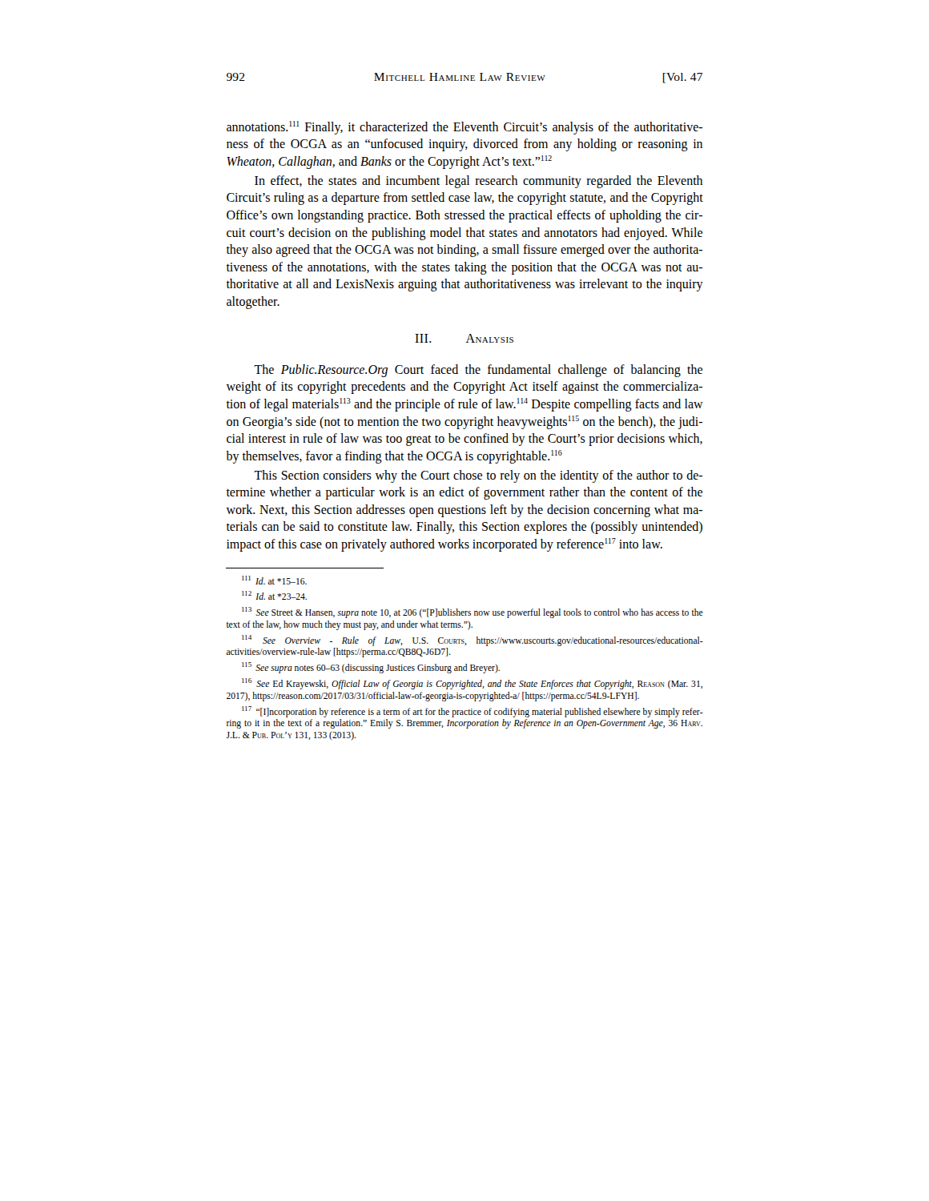992
Mitchell Hamline Law Review
[Vol. 47
annotations.111 Finally, it characterized the Eleventh Circuit’s analysis of the authoritativeness of the OCGA as an “unfocused inquiry, divorced from any holding or reasoning in Wheaton, Callaghan, and Banks or the Copyright Act’s text.”112
In effect, the states and incumbent legal research community regarded the Eleventh Circuit’s ruling as a departure from settled case law, the copyright statute, and the Copyright Office’s own longstanding practice. Both stressed the practical effects of upholding the circuit court’s decision on the publishing model that states and annotators had enjoyed. While they also agreed that the OCGA was not binding, a small fissure emerged over the authoritativeness of the annotations, with the states taking the position that the OCGA was not authoritative at all and LexisNexis arguing that authoritativeness was irrelevant to the inquiry altogether.
III. Analysis
The Public.Resource.Org Court faced the fundamental challenge of balancing the weight of its copyright precedents and the Copyright Act itself against the commercialization of legal materials113 and the principle of rule of law.114 Despite compelling facts and law on Georgia’s side (not to mention the two copyright heavyweights115 on the bench), the judicial interest in rule of law was too great to be confined by the Court’s prior decisions which, by themselves, favor a finding that the OCGA is copyrightable.116
This Section considers why the Court chose to rely on the identity of the author to determine whether a particular work is an edict of government rather than the content of the work. Next, this Section addresses open questions left by the decision concerning what materials can be said to constitute law. Finally, this Section explores the (possibly unintended) impact of this case on privately authored works incorporated by reference117 into law.
111 Id. at *15–16.
112 Id. at *23–24.
113 See Street & Hansen, supra note 10, at 206 (“[P]ublishers now use powerful legal tools to control who has access to the text of the law, how much they must pay, and under what terms.”).
114 See Overview - Rule of Law, U.S. Courts, https://www.uscourts.gov/educational-resources/educational-activities/overview-rule-law [https://perma.cc/QB8Q-J6D7].
115 See supra notes 60–63 (discussing Justices Ginsburg and Breyer).
116 See Ed Krayewski, Official Law of Georgia is Copyrighted, and the State Enforces that Copyright, Reason (Mar. 31, 2017), https://reason.com/2017/03/31/official-law-of-georgia-is-copyrighted-a/ [https://perma.cc/54L9-LFYH].
117 “[I]ncorporation by reference is a term of art for the practice of codifying material published elsewhere by simply referring to it in the text of a regulation.” Emily S. Bremmer, Incorporation by Reference in an Open-Government Age, 36 Harv. J.L. & Pub. Pol’y 131, 133 (2013).